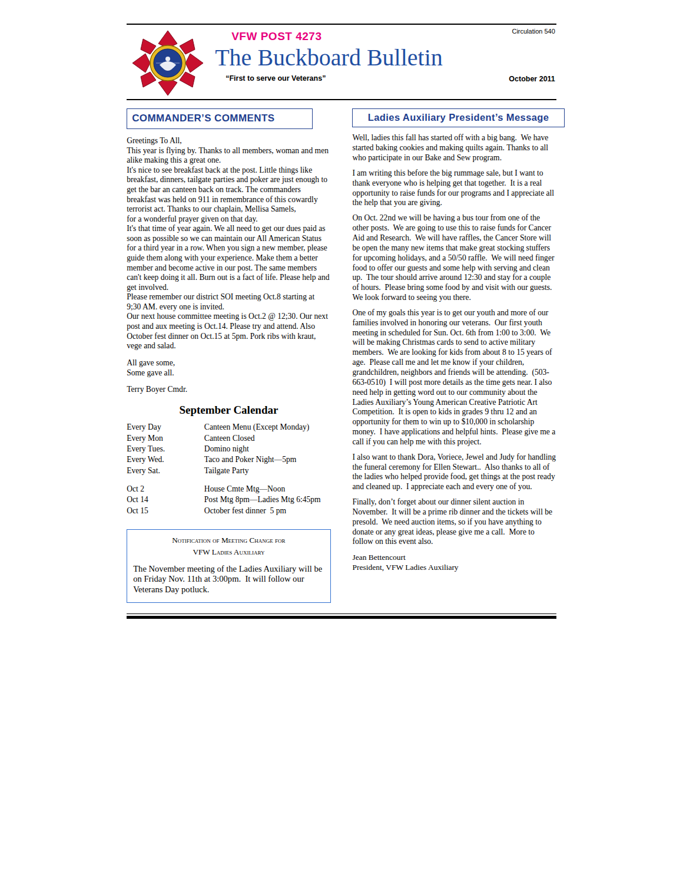Circulation 540
VFW POST 4273
The Buckboard Bulletin
“First to serve our Veterans”
October 2011
COMMANDER’S COMMENTS
Greetings To All,
This year is flying by. Thanks to all members, woman and men alike making this a great one.
It's nice to see breakfast back at the post. Little things like breakfast, dinners, tailgate parties and poker are just enough to get the bar an canteen back on track. The commanders breakfast was held on 911 in remembrance of this cowardly terrorist act. Thanks to our chaplain, Mellisa Samels,
for a wonderful prayer given on that day.
It's that time of year again. We all need to get our dues paid as soon as possible so we can maintain our All American Status for a third year in a row. When you sign a new member, please guide them along with your experience. Make them a better member and become active in our post. The same members can't keep doing it all. Burn out is a fact of life. Please help and get involved.
Please remember our district SOI meeting Oct.8 starting at 9;30 AM. every one is invited.
Our next house committee meeting is Oct.2 @ 12;30. Our next post and aux meeting is Oct.14. Please try and attend. Also October fest dinner on Oct.15 at 5pm. Pork ribs with kraut, vege and salad.
All gave some,
Some gave all.
Terry Boyer Cmdr.
September Calendar
| Every Day | Canteen Menu (Except Monday) |
| Every Mon | Canteen Closed |
| Every Tues. | Domino night |
| Every Wed. | Taco and Poker Night—5pm |
| Every Sat. | Tailgate Party |
| Oct 2 | House Cmte Mtg—Noon |
| Oct 14 | Post Mtg 8pm—Ladies Mtg 6:45pm |
| Oct 15 | October fest dinner 5 pm |
Notification of Meeting Change for VFW Ladies Auxiliary
The November meeting of the Ladies Auxiliary will be on Friday Nov. 11th at 3:00pm. It will follow our Veterans Day potluck.
Ladies Auxiliary President’s Message
Well, ladies this fall has started off with a big bang. We have started baking cookies and making quilts again. Thanks to all who participate in our Bake and Sew program.
I am writing this before the big rummage sale, but I want to thank everyone who is helping get that together. It is a real opportunity to raise funds for our programs and I appreciate all the help that you are giving.
On Oct. 22nd we will be having a bus tour from one of the other posts. We are going to use this to raise funds for Cancer Aid and Research. We will have raffles, the Cancer Store will be open the many new items that make great stocking stuffers for upcoming holidays, and a 50/50 raffle. We will need finger food to offer our guests and some help with serving and clean up. The tour should arrive around 12:30 and stay for a couple of hours. Please bring some food by and visit with our guests. We look forward to seeing you there.
One of my goals this year is to get our youth and more of our families involved in honoring our veterans. Our first youth meeting in scheduled for Sun. Oct. 6th from 1:00 to 3:00. We will be making Christmas cards to send to active military members. We are looking for kids from about 8 to 15 years of age. Please call me and let me know if your children, grandchildren, neighbors and friends will be attending. (503-663-0510) I will post more details as the time gets near. I also need help in getting word out to our community about the Ladies Auxiliary’s Young American Creative Patriotic Art Competition. It is open to kids in grades 9 thru 12 and an opportunity for them to win up to $10,000 in scholarship money. I have applications and helpful hints. Please give me a call if you can help me with this project.
I also want to thank Dora, Voriece, Jewel and Judy for handling the funeral ceremony for Ellen Stewart.. Also thanks to all of the ladies who helped provide food, get things at the post ready and cleaned up. I appreciate each and every one of you.
Finally, don’t forget about our dinner silent auction in November. It will be a prime rib dinner and the tickets will be presold. We need auction items, so if you have anything to donate or any great ideas, please give me a call. More to follow on this event also.
Jean Bettencourt
President, VFW Ladies Auxiliary